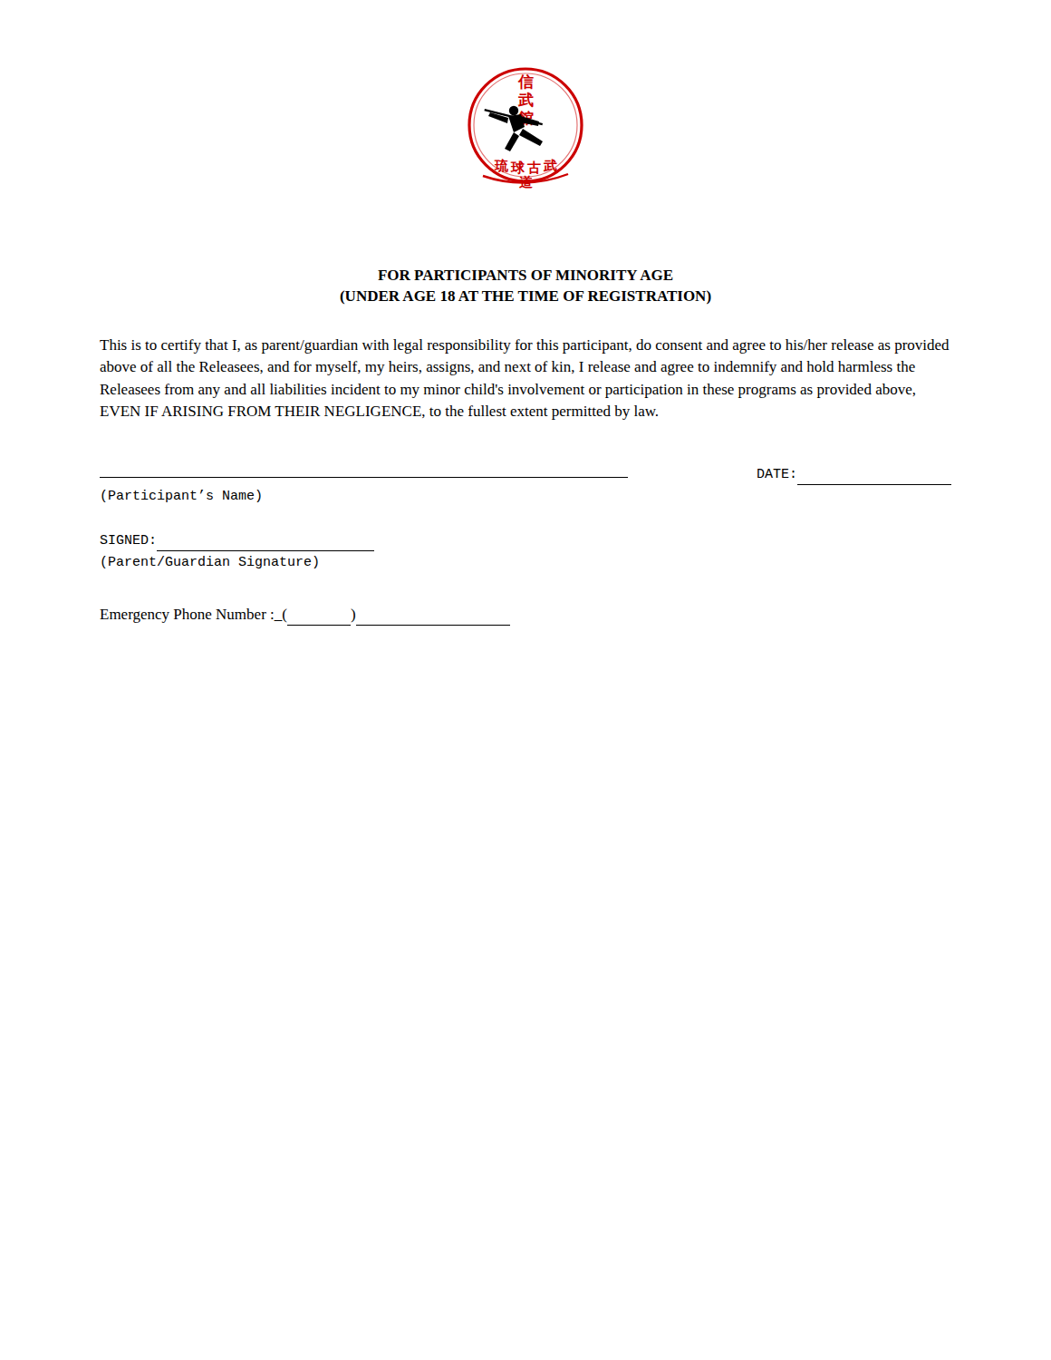信 武 館 琉 球 古 武 道
FOR PARTICIPANTS OF MINORITY AGE (UNDER AGE 18 AT THE TIME OF REGISTRATION)
This is to certify that I, as parent/guardian with legal responsibility for this participant, do consent and agree to his/her release as provided above of all the Releasees, and for myself, my heirs, assigns, and next of kin, I release and agree to indemnify and hold harmless the Releasees from any and all liabilities incident to my minor child's involvement or participation in these programs as provided above, EVEN IF ARISING FROM THEIR NEGLIGENCE, to the fullest extent permitted by law.
DATE:
(Participant’s Name)
SIGNED:
(Parent/Guardian Signature)
Emergency Phone Number :_( )